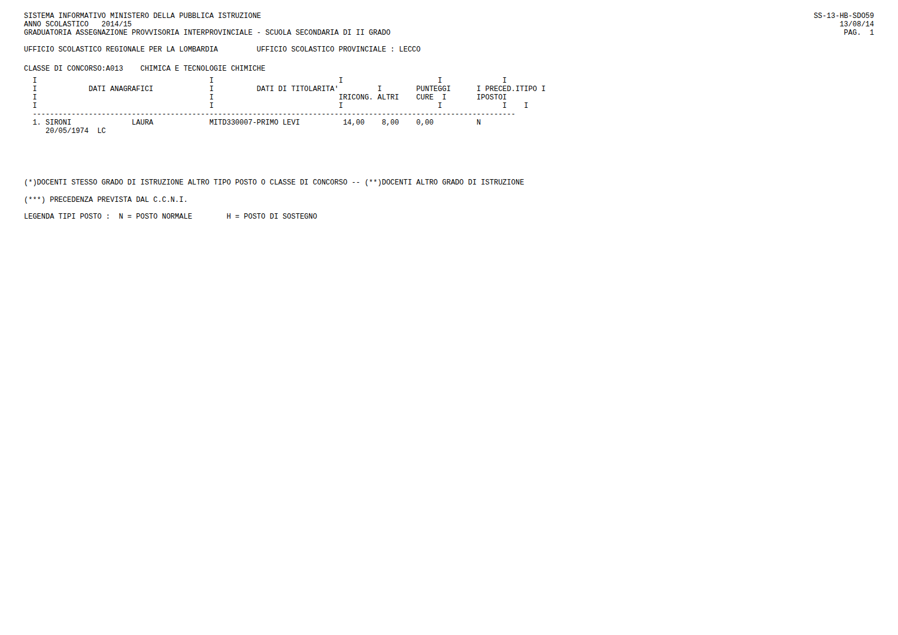| SISTEMA INFORMATIVO MINISTERO DELLA PUBBLICA ISTRUZIONE ANNO SCOLASTICO 2014/15 GRADUATORIA ASSEGNAZIONE PROVVISORIA INTERPROVINCIALE - SCUOLA SECONDARIA DI II GRADO | SS-13-HB-SDO59 13/08/14 PAG. 1 |
UFFICIO SCOLASTICO REGIONALE PER LA LOMBARDIA UFFICIO SCOLASTICO PROVINCIALE : LECCO
CLASSE DI CONCORSO:A013 CHIMICA E TECNOLOGIE CHIMICHE
  I                                        I                             I                      I              I
  I            DATI ANAGRAFICI             I          DATI DI TITOLARITA'         I        PUNTEGGI      I PRECED.ITIPO I
  I                                        I                             IRICONG. ALTRI    CURE  I       IPOSTOI
  I                                        I                             I                      I              I    I
  ----------------------------------------------------------------------------------------------------------------
  1. SIRONI              LAURA             MITD330007-PRIMO LEVI          14,00    8,00    0,00          N
     20/05/1974  LC
(*)DOCENTI STESSO GRADO DI ISTRUZIONE ALTRO TIPO POSTO O CLASSE DI CONCORSO -- (**)DOCENTI ALTRO GRADO DI ISTRUZIONE
(***) PRECEDENZA PREVISTA DAL C.C.N.I.
LEGENDA TIPI POSTO : N = POSTO NORMALE H = POSTO DI SOSTEGNO